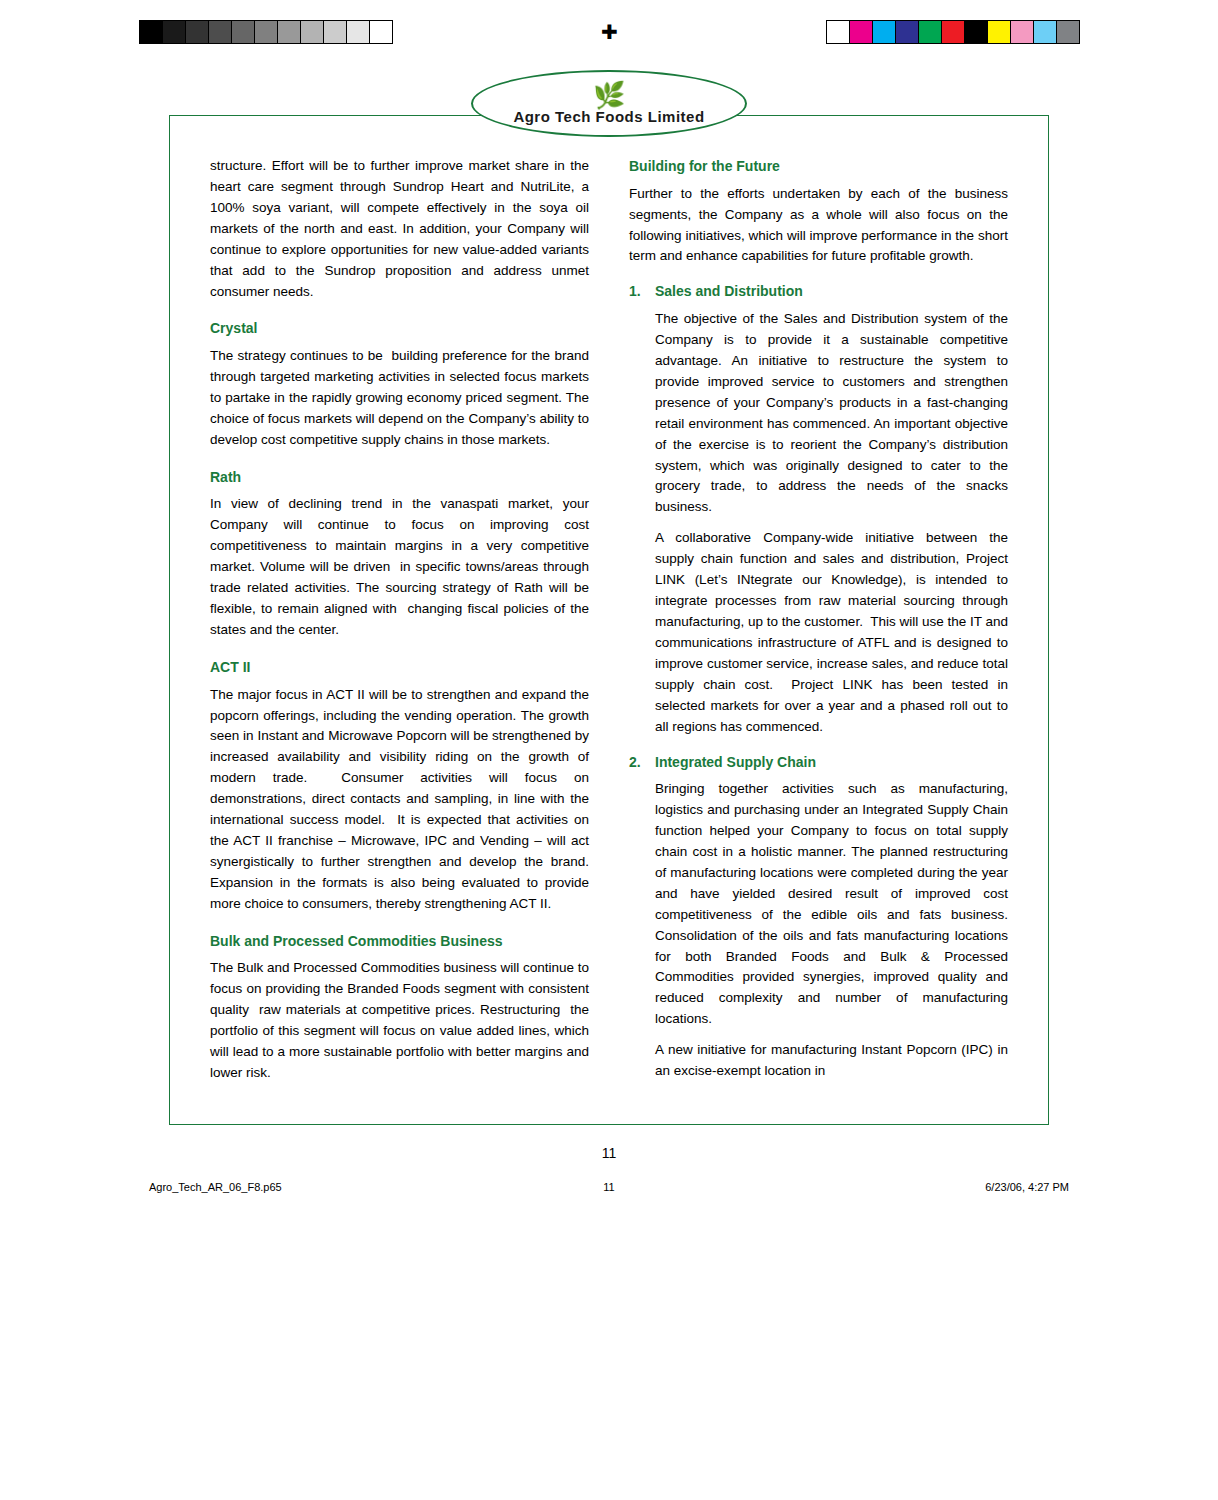✚
🌿
Agro Tech Foods Limited
structure. Effort will be to further improve market share in the heart care segment through Sundrop Heart and NutriLite, a 100% soya variant, will compete effectively in the soya oil markets of the north and east. In addition, your Company will continue to explore opportunities for new value-added variants that add to the Sundrop proposition and address unmet consumer needs.
Crystal
The strategy continues to be building preference for the brand through targeted marketing activities in selected focus markets to partake in the rapidly growing economy priced segment. The choice of focus markets will depend on the Company’s ability to develop cost competitive supply chains in those markets.
Rath
In view of declining trend in the vanaspati market, your Company will continue to focus on improving cost competitiveness to maintain margins in a very competitive market. Volume will be driven in specific towns/areas through trade related activities. The sourcing strategy of Rath will be flexible, to remain aligned with changing fiscal policies of the states and the center.
ACT II
The major focus in ACT II will be to strengthen and expand the popcorn offerings, including the vending operation. The growth seen in Instant and Microwave Popcorn will be strengthened by increased availability and visibility riding on the growth of modern trade. Consumer activities will focus on demonstrations, direct contacts and sampling, in line with the international success model. It is expected that activities on the ACT II franchise – Microwave, IPC and Vending – will act synergistically to further strengthen and develop the brand. Expansion in the formats is also being evaluated to provide more choice to consumers, thereby strengthening ACT II.
Bulk and Processed Commodities Business
The Bulk and Processed Commodities business will continue to focus on providing the Branded Foods segment with consistent quality raw materials at competitive prices. Restructuring the portfolio of this segment will focus on value added lines, which will lead to a more sustainable portfolio with better margins and lower risk.
Building for the Future
Further to the efforts undertaken by each of the business segments, the Company as a whole will also focus on the following initiatives, which will improve performance in the short term and enhance capabilities for future profitable growth.
1.
Sales and Distribution
The objective of the Sales and Distribution system of the Company is to provide it a sustainable competitive advantage. An initiative to restructure the system to provide improved service to customers and strengthen presence of your Company’s products in a fast-changing retail environment has commenced. An important objective of the exercise is to reorient the Company’s distribution system, which was originally designed to cater to the grocery trade, to address the needs of the snacks business.
A collaborative Company-wide initiative between the supply chain function and sales and distribution, Project LINK (Let’s INtegrate our Knowledge), is intended to integrate processes from raw material sourcing through manufacturing, up to the customer. This will use the IT and communications infrastructure of ATFL and is designed to improve customer service, increase sales, and reduce total supply chain cost. Project LINK has been tested in selected markets for over a year and a phased roll out to all regions has commenced.
2.
Integrated Supply Chain
Bringing together activities such as manufacturing, logistics and purchasing under an Integrated Supply Chain function helped your Company to focus on total supply chain cost in a holistic manner. The planned restructuring of manufacturing locations were completed during the year and have yielded desired result of improved cost competitiveness of the edible oils and fats business. Consolidation of the oils and fats manufacturing locations for both Branded Foods and Bulk & Processed Commodities provided synergies, improved quality and reduced complexity and number of manufacturing locations.
A new initiative for manufacturing Instant Popcorn (IPC) in an excise-exempt location in
11
Agro_Tech_AR_06_F8.p65
11
6/23/06, 4:27 PM